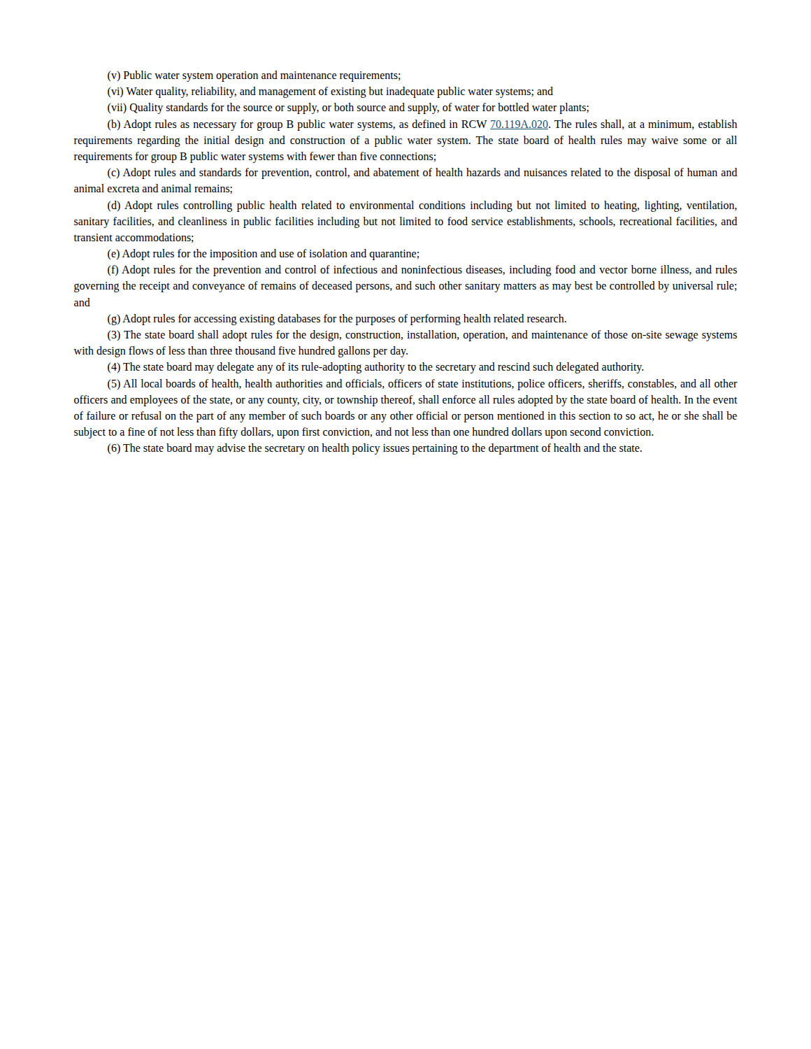(v) Public water system operation and maintenance requirements;
(vi) Water quality, reliability, and management of existing but inadequate public water systems; and
(vii) Quality standards for the source or supply, or both source and supply, of water for bottled water plants;
(b) Adopt rules as necessary for group B public water systems, as defined in RCW 70.119A.020. The rules shall, at a minimum, establish requirements regarding the initial design and construction of a public water system. The state board of health rules may waive some or all requirements for group B public water systems with fewer than five connections;
(c) Adopt rules and standards for prevention, control, and abatement of health hazards and nuisances related to the disposal of human and animal excreta and animal remains;
(d) Adopt rules controlling public health related to environmental conditions including but not limited to heating, lighting, ventilation, sanitary facilities, and cleanliness in public facilities including but not limited to food service establishments, schools, recreational facilities, and transient accommodations;
(e) Adopt rules for the imposition and use of isolation and quarantine;
(f) Adopt rules for the prevention and control of infectious and noninfectious diseases, including food and vector borne illness, and rules governing the receipt and conveyance of remains of deceased persons, and such other sanitary matters as may best be controlled by universal rule; and
(g) Adopt rules for accessing existing databases for the purposes of performing health related research.
(3) The state board shall adopt rules for the design, construction, installation, operation, and maintenance of those on-site sewage systems with design flows of less than three thousand five hundred gallons per day.
(4) The state board may delegate any of its rule-adopting authority to the secretary and rescind such delegated authority.
(5) All local boards of health, health authorities and officials, officers of state institutions, police officers, sheriffs, constables, and all other officers and employees of the state, or any county, city, or township thereof, shall enforce all rules adopted by the state board of health. In the event of failure or refusal on the part of any member of such boards or any other official or person mentioned in this section to so act, he or she shall be subject to a fine of not less than fifty dollars, upon first conviction, and not less than one hundred dollars upon second conviction.
(6) The state board may advise the secretary on health policy issues pertaining to the department of health and the state.